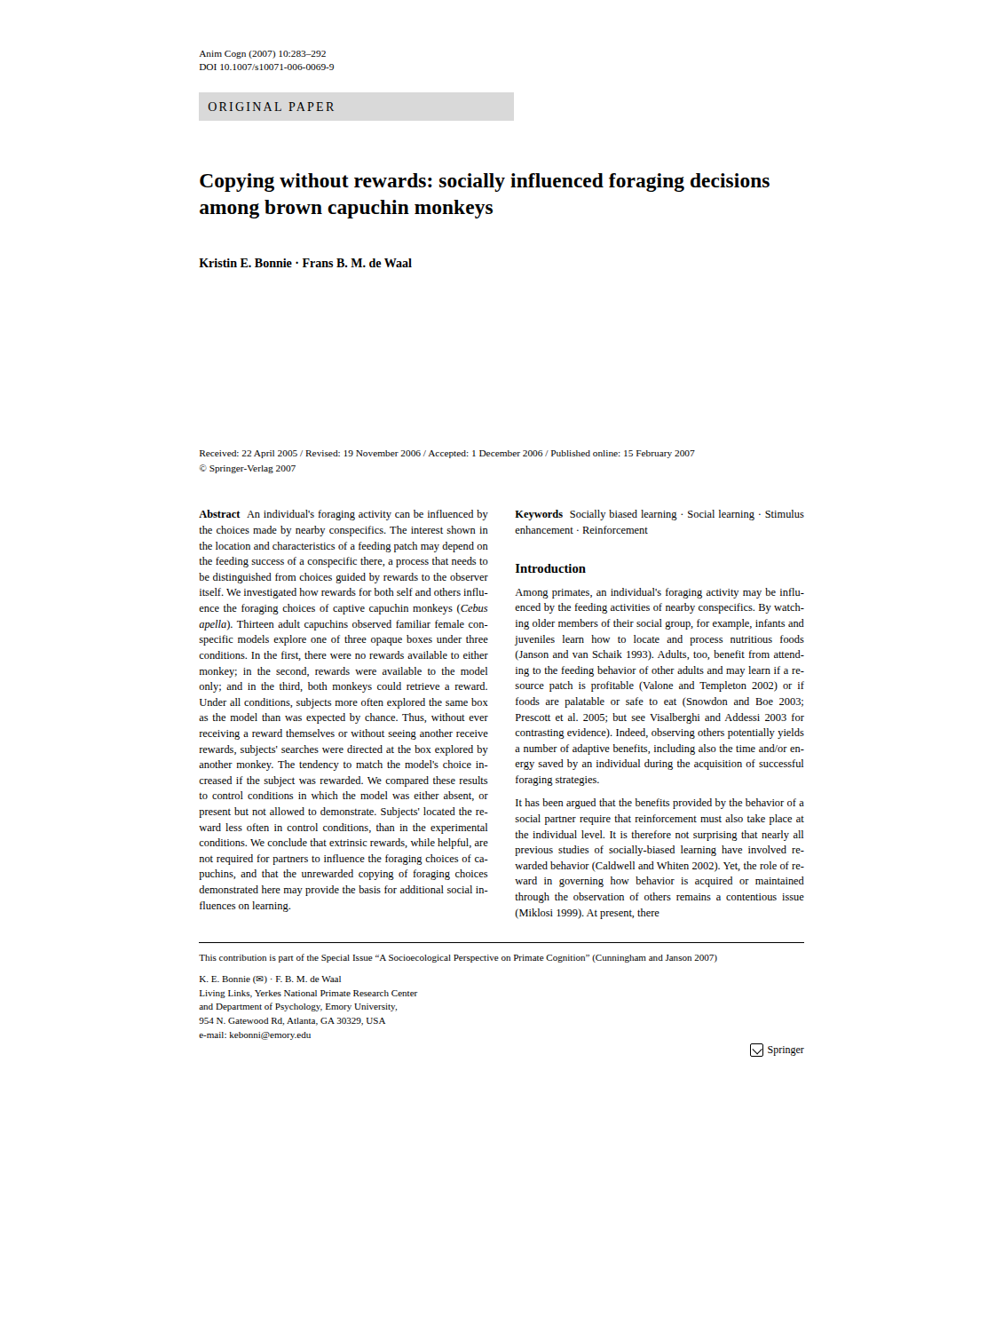Anim Cogn (2007) 10:283–292
DOI 10.1007/s10071-006-0069-9
ORIGINAL PAPER
Copying without rewards: socially influenced foraging decisions among brown capuchin monkeys
Kristin E. Bonnie · Frans B. M. de Waal
Received: 22 April 2005 / Revised: 19 November 2006 / Accepted: 1 December 2006 / Published online: 15 February 2007
© Springer-Verlag 2007
Abstract An individual's foraging activity can be influenced by the choices made by nearby conspecifics. The interest shown in the location and characteristics of a feeding patch may depend on the feeding success of a conspecific there, a process that needs to be distinguished from choices guided by rewards to the observer itself. We investigated how rewards for both self and others influence the foraging choices of captive capuchin monkeys (Cebus apella). Thirteen adult capuchins observed familiar female conspecific models explore one of three opaque boxes under three conditions. In the first, there were no rewards available to either monkey; in the second, rewards were available to the model only; and in the third, both monkeys could retrieve a reward. Under all conditions, subjects more often explored the same box as the model than was expected by chance. Thus, without ever receiving a reward themselves or without seeing another receive rewards, subjects' searches were directed at the box explored by another monkey. The tendency to match the model's choice increased if the subject was rewarded. We compared these results to control conditions in which the model was either absent, or present but not allowed to demonstrate. Subjects' located the reward less often in control conditions, than in the experimental conditions. We conclude that extrinsic rewards, while helpful, are not required for partners to influence the foraging choices of capuchins, and that the unrewarded copying of foraging choices demonstrated here may provide the basis for additional social influences on learning.
Keywords Socially biased learning · Social learning · Stimulus enhancement · Reinforcement
Introduction
Among primates, an individual's foraging activity may be influenced by the feeding activities of nearby conspecifics. By watching older members of their social group, for example, infants and juveniles learn how to locate and process nutritious foods (Janson and van Schaik 1993). Adults, too, benefit from attending to the feeding behavior of other adults and may learn if a resource patch is profitable (Valone and Templeton 2002) or if foods are palatable or safe to eat (Snowdon and Boe 2003; Prescott et al. 2005; but see Visalberghi and Addessi 2003 for contrasting evidence). Indeed, observing others potentially yields a number of adaptive benefits, including also the time and/or energy saved by an individual during the acquisition of successful foraging strategies.
It has been argued that the benefits provided by the behavior of a social partner require that reinforcement must also take place at the individual level. It is therefore not surprising that nearly all previous studies of socially-biased learning have involved rewarded behavior (Caldwell and Whiten 2002). Yet, the role of reward in governing how behavior is acquired or maintained through the observation of others remains a contentious issue (Miklosi 1999). At present, there
This contribution is part of the Special Issue “A Socioecological Perspective on Primate Cognition” (Cunningham and Janson 2007)
K. E. Bonnie (✉) · F. B. M. de Waal
Living Links, Yerkes National Primate Research Center
and Department of Psychology, Emory University,
954 N. Gatewood Rd, Atlanta, GA 30329, USA
e-mail: kebonni@emory.edu
Springer